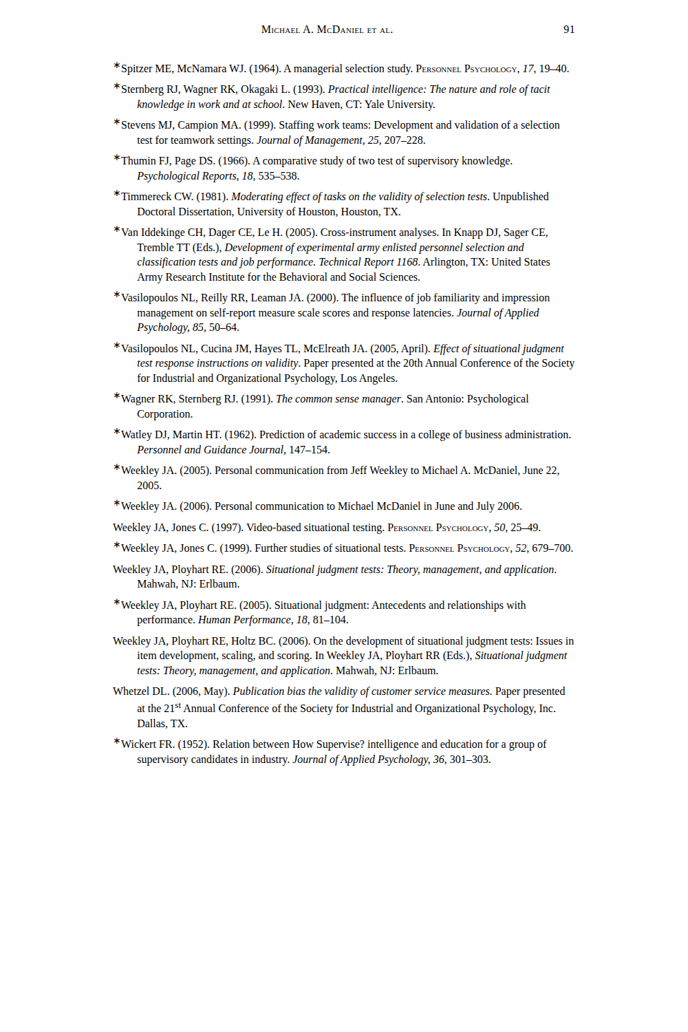Michael A. Mc Daniel et al.
91
∗Spitzer ME, McNamara WJ. (1964). A managerial selection study. Personnel Psychology, 17, 19–40.
∗Sternberg RJ, Wagner RK, Okagaki L. (1993). Practical intelligence: The nature and role of tacit knowledge in work and at school. New Haven, CT: Yale University.
∗Stevens MJ, Campion MA. (1999). Staffing work teams: Development and validation of a selection test for teamwork settings. Journal of Management, 25, 207–228.
∗Thumin FJ, Page DS. (1966). A comparative study of two test of supervisory knowledge. Psychological Reports, 18, 535–538.
∗Timmereck CW. (1981). Moderating effect of tasks on the validity of selection tests. Unpublished Doctoral Dissertation, University of Houston, Houston, TX.
∗Van Iddekinge CH, Dager CE, Le H. (2005). Cross-instrument analyses. In Knapp DJ, Sager CE, Tremble TT (Eds.), Development of experimental army enlisted personnel selection and classification tests and job performance. Technical Report 1168. Arlington, TX: United States Army Research Institute for the Behavioral and Social Sciences.
∗Vasilopoulos NL, Reilly RR, Leaman JA. (2000). The influence of job familiarity and impression management on self-report measure scale scores and response latencies. Journal of Applied Psychology, 85, 50–64.
∗Vasilopoulos NL, Cucina JM, Hayes TL, McElreath JA. (2005, April). Effect of situational judgment test response instructions on validity. Paper presented at the 20th Annual Conference of the Society for Industrial and Organizational Psychology, Los Angeles.
∗Wagner RK, Sternberg RJ. (1991). The common sense manager. San Antonio: Psychological Corporation.
∗Watley DJ, Martin HT. (1962). Prediction of academic success in a college of business administration. Personnel and Guidance Journal, 147–154.
∗Weekley JA. (2005). Personal communication from Jeff Weekley to Michael A. McDaniel, June 22, 2005.
∗Weekley JA. (2006). Personal communication to Michael McDaniel in June and July 2006.
Weekley JA, Jones C. (1997). Video-based situational testing. Personnel Psychology, 50, 25–49.
∗Weekley JA, Jones C. (1999). Further studies of situational tests. Personnel Psychology, 52, 679–700.
Weekley JA, Ployhart RE. (2006). Situational judgment tests: Theory, management, and application. Mahwah, NJ: Erlbaum.
∗Weekley JA, Ployhart RE. (2005). Situational judgment: Antecedents and relationships with performance. Human Performance, 18, 81–104.
Weekley JA, Ployhart RE, Holtz BC. (2006). On the development of situational judgment tests: Issues in item development, scaling, and scoring. In Weekley JA, Ployhart RR (Eds.), Situational judgment tests: Theory, management, and application. Mahwah, NJ: Erlbaum.
Whetzel DL. (2006, May). Publication bias the validity of customer service measures. Paper presented at the 21st Annual Conference of the Society for Industrial and Organizational Psychology, Inc. Dallas, TX.
∗Wickert FR. (1952). Relation between How Supervise? intelligence and education for a group of supervisory candidates in industry. Journal of Applied Psychology, 36, 301–303.